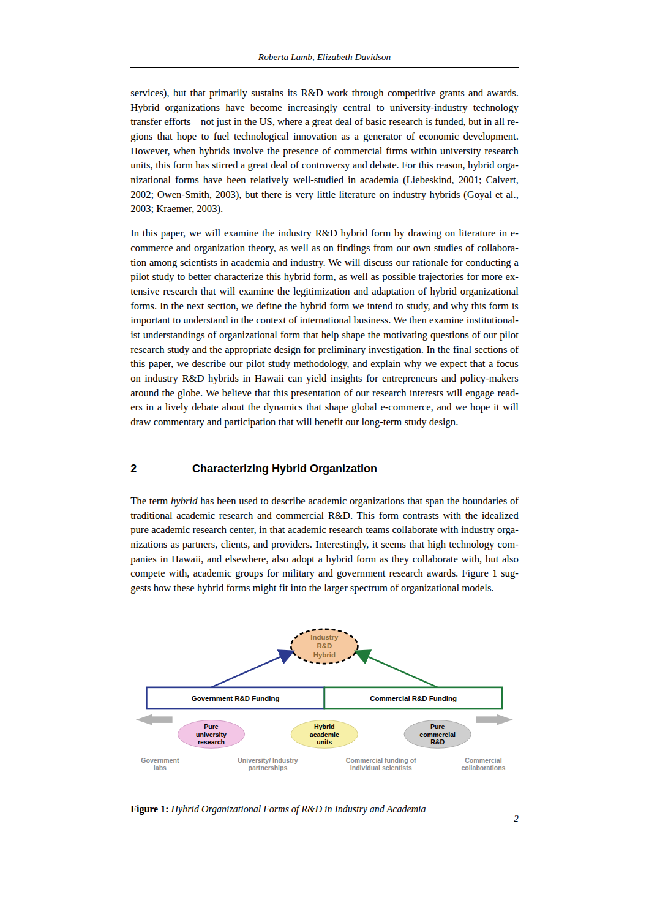Roberta Lamb, Elizabeth Davidson
services), but that primarily sustains its R&D work through competitive grants and awards. Hybrid organizations have become increasingly central to university-industry technology transfer efforts – not just in the US, where a great deal of basic research is funded, but in all regions that hope to fuel technological innovation as a generator of economic development. However, when hybrids involve the presence of commercial firms within university research units, this form has stirred a great deal of controversy and debate. For this reason, hybrid organizational forms have been relatively well-studied in academia (Liebeskind, 2001; Calvert, 2002; Owen-Smith, 2003), but there is very little literature on industry hybrids (Goyal et al., 2003; Kraemer, 2003).
In this paper, we will examine the industry R&D hybrid form by drawing on literature in e-commerce and organization theory, as well as on findings from our own studies of collaboration among scientists in academia and industry. We will discuss our rationale for conducting a pilot study to better characterize this hybrid form, as well as possible trajectories for more extensive research that will examine the legitimization and adaptation of hybrid organizational forms. In the next section, we define the hybrid form we intend to study, and why this form is important to understand in the context of international business. We then examine institutionalist understandings of organizational form that help shape the motivating questions of our pilot research study and the appropriate design for preliminary investigation. In the final sections of this paper, we describe our pilot study methodology, and explain why we expect that a focus on industry R&D hybrids in Hawaii can yield insights for entrepreneurs and policy-makers around the globe. We believe that this presentation of our research interests will engage readers in a lively debate about the dynamics that shape global e-commerce, and we hope it will draw commentary and participation that will benefit our long-term study design.
2 Characterizing Hybrid Organization
The term hybrid has been used to describe academic organizations that span the boundaries of traditional academic research and commercial R&D. This form contrasts with the idealized pure academic research center, in that academic research teams collaborate with industry organizations as partners, clients, and providers. Interestingly, it seems that high technology companies in Hawaii, and elsewhere, also adopt a hybrid form as they collaborate with, but also compete with, academic groups for military and government research awards. Figure 1 suggests how these hybrid forms might fit into the larger spectrum of organizational models.
Industry R&D Hybrid Government R&D Funding Commercial R&D Funding Pure university research Hybrid academic units Pure commercial R&D Government labs University/ Industry partnerships Commercial funding of individual scientists Commercial collaborations
Figure 1: Hybrid Organizational Forms of R&D in Industry and Academia
2